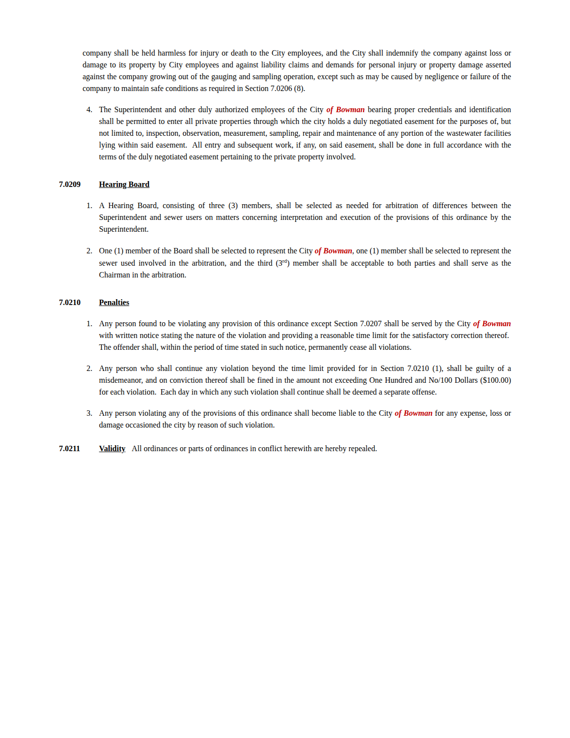company shall be held harmless for injury or death to the City employees, and the City shall indemnify the company against loss or damage to its property by City employees and against liability claims and demands for personal injury or property damage asserted against the company growing out of the gauging and sampling operation, except such as may be caused by negligence or failure of the company to maintain safe conditions as required in Section 7.0206 (8).
The Superintendent and other duly authorized employees of the City of Bowman bearing proper credentials and identification shall be permitted to enter all private properties through which the city holds a duly negotiated easement for the purposes of, but not limited to, inspection, observation, measurement, sampling, repair and maintenance of any portion of the wastewater facilities lying within said easement. All entry and subsequent work, if any, on said easement, shall be done in full accordance with the terms of the duly negotiated easement pertaining to the private property involved.
7.0209 Hearing Board
A Hearing Board, consisting of three (3) members, shall be selected as needed for arbitration of differences between the Superintendent and sewer users on matters concerning interpretation and execution of the provisions of this ordinance by the Superintendent.
One (1) member of the Board shall be selected to represent the City of Bowman, one (1) member shall be selected to represent the sewer used involved in the arbitration, and the third (3rd) member shall be acceptable to both parties and shall serve as the Chairman in the arbitration.
7.0210 Penalties
Any person found to be violating any provision of this ordinance except Section 7.0207 shall be served by the City of Bowman with written notice stating the nature of the violation and providing a reasonable time limit for the satisfactory correction thereof. The offender shall, within the period of time stated in such notice, permanently cease all violations.
Any person who shall continue any violation beyond the time limit provided for in Section 7.0210 (1), shall be guilty of a misdemeanor, and on conviction thereof shall be fined in the amount not exceeding One Hundred and No/100 Dollars ($100.00) for each violation. Each day in which any such violation shall continue shall be deemed a separate offense.
Any person violating any of the provisions of this ordinance shall become liable to the City of Bowman for any expense, loss or damage occasioned the city by reason of such violation.
7.0211 Validity All ordinances or parts of ordinances in conflict herewith are hereby repealed.